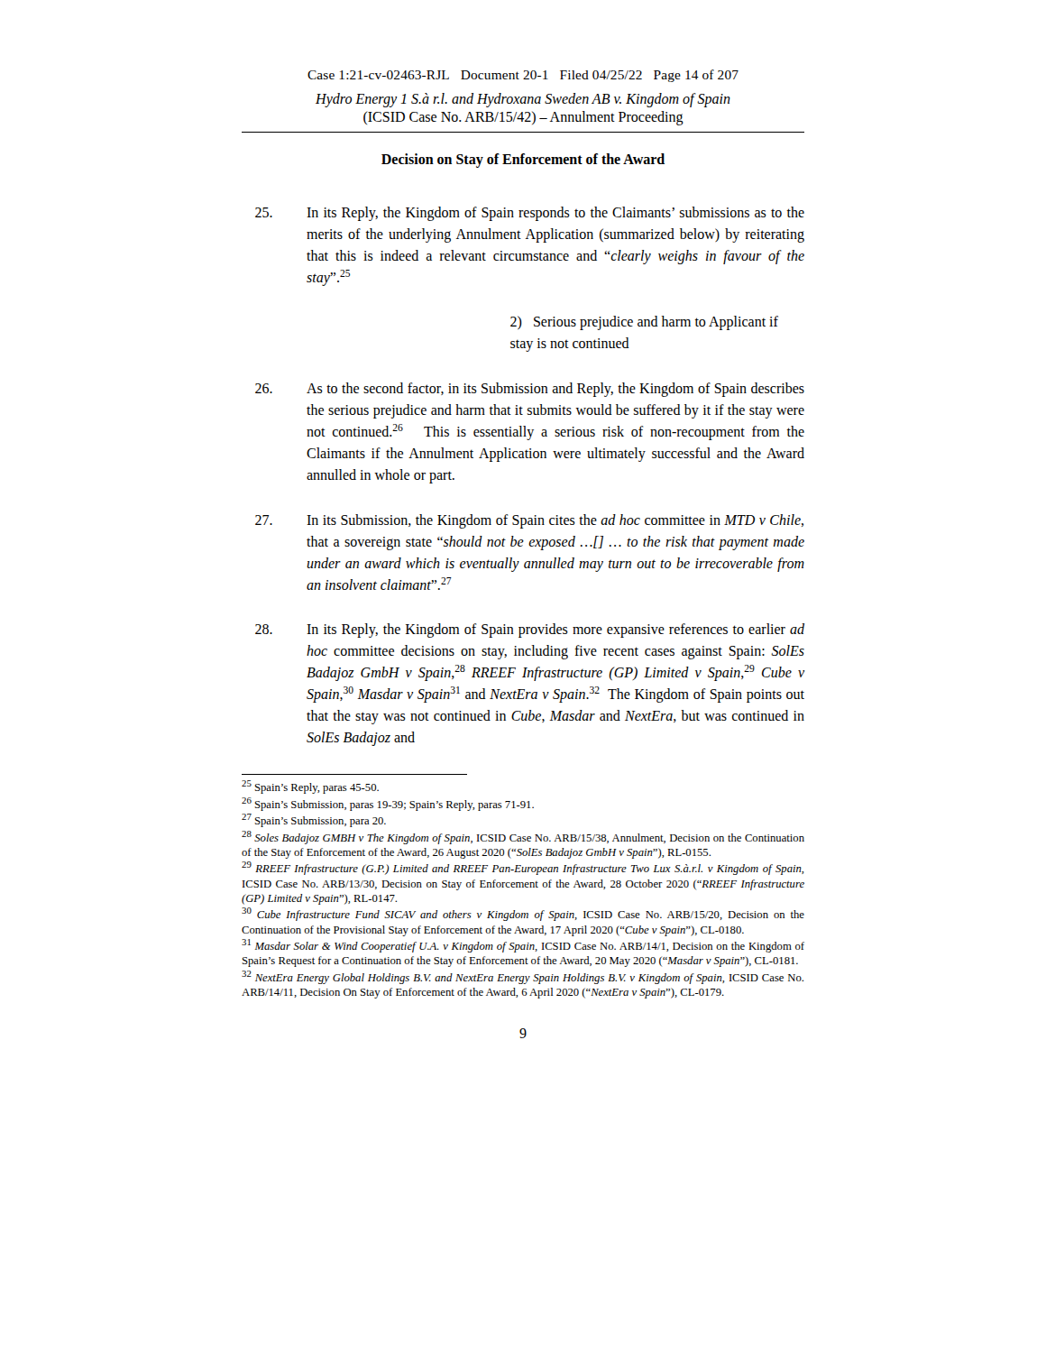Case 1:21-cv-02463-RJL Document 20-1 Filed 04/25/22 Page 14 of 207
Hydro Energy 1 S.à r.l. and Hydroxana Sweden AB v. Kingdom of Spain
(ICSID Case No. ARB/15/42) – Annulment Proceeding
Decision on Stay of Enforcement of the Award
25.
In its Reply, the Kingdom of Spain responds to the Claimants’ submissions as to the merits of the underlying Annulment Application (summarized below) by reiterating that this is indeed a relevant circumstance and “clearly weighs in favour of the stay”.25
2) Serious prejudice and harm to Applicant if stay is not continued
26.
As to the second factor, in its Submission and Reply, the Kingdom of Spain describes the serious prejudice and harm that it submits would be suffered by it if the stay were not continued.26 This is essentially a serious risk of non-recoupment from the Claimants if the Annulment Application were ultimately successful and the Award annulled in whole or part.
27.
In its Submission, the Kingdom of Spain cites the ad hoc committee in MTD v Chile, that a sovereign state “should not be exposed …[] … to the risk that payment made under an award which is eventually annulled may turn out to be irrecoverable from an insolvent claimant”.27
28.
In its Reply, the Kingdom of Spain provides more expansive references to earlier ad hoc committee decisions on stay, including five recent cases against Spain: SolEs Badajoz GmbH v Spain,28 RREEF Infrastructure (GP) Limited v Spain,29 Cube v Spain,30 Masdar v Spain31 and NextEra v Spain.32 The Kingdom of Spain points out that the stay was not continued in Cube, Masdar and NextEra, but was continued in SolEs Badajoz and
25 Spain’s Reply, paras 45-50.
26 Spain’s Submission, paras 19-39; Spain’s Reply, paras 71-91.
27 Spain’s Submission, para 20.
28 Soles Badajoz GMBH v The Kingdom of Spain, ICSID Case No. ARB/15/38, Annulment, Decision on the Continuation of the Stay of Enforcement of the Award, 26 August 2020 (“SolEs Badajoz GmbH v Spain”), RL-0155.
29 RREEF Infrastructure (G.P.) Limited and RREEF Pan-European Infrastructure Two Lux S.à.r.l. v Kingdom of Spain, ICSID Case No. ARB/13/30, Decision on Stay of Enforcement of the Award, 28 October 2020 (“RREEF Infrastructure (GP) Limited v Spain”), RL-0147.
30 Cube Infrastructure Fund SICAV and others v Kingdom of Spain, ICSID Case No. ARB/15/20, Decision on the Continuation of the Provisional Stay of Enforcement of the Award, 17 April 2020 (“Cube v Spain”), CL-0180.
31 Masdar Solar & Wind Cooperatief U.A. v Kingdom of Spain, ICSID Case No. ARB/14/1, Decision on the Kingdom of Spain’s Request for a Continuation of the Stay of Enforcement of the Award, 20 May 2020 (“Masdar v Spain”), CL-0181.
32 NextEra Energy Global Holdings B.V. and NextEra Energy Spain Holdings B.V. v Kingdom of Spain, ICSID Case No. ARB/14/11, Decision On Stay of Enforcement of the Award, 6 April 2020 (“NextEra v Spain”), CL-0179.
9